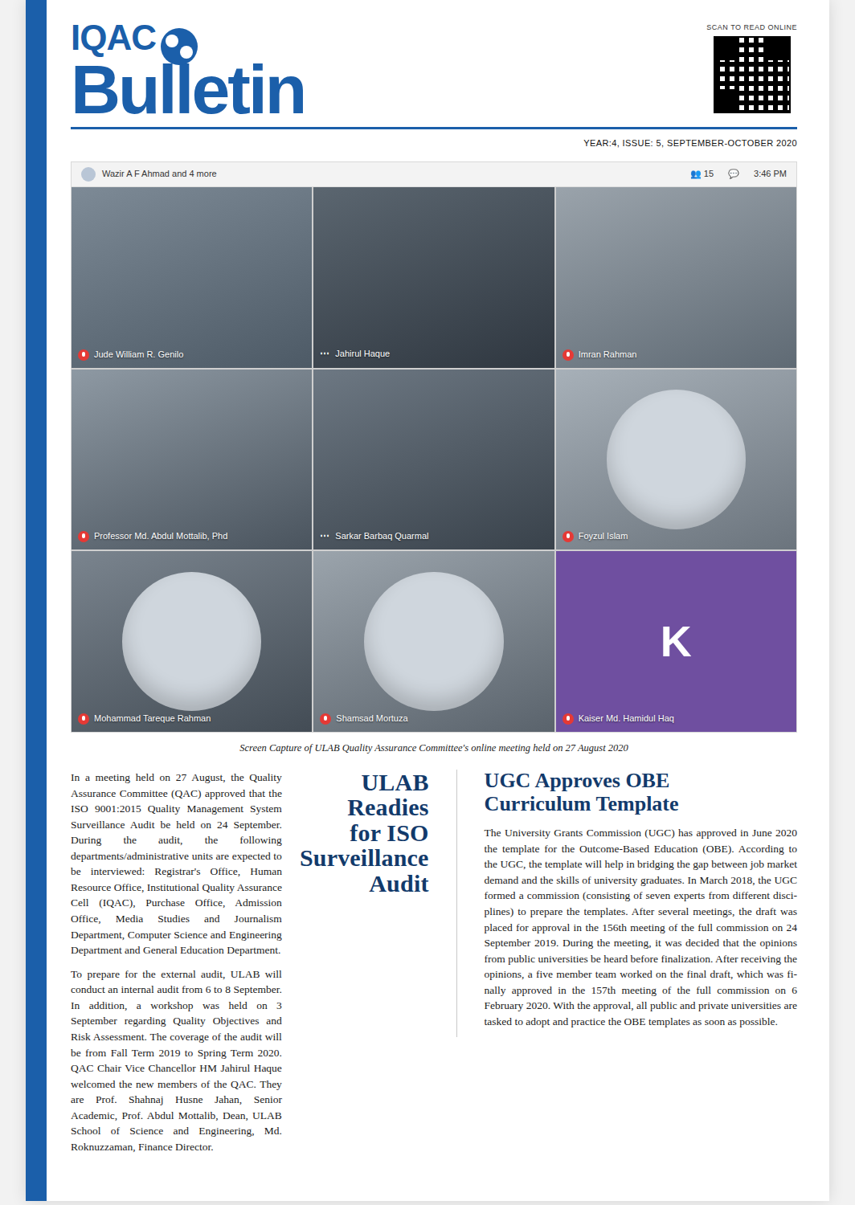IQAC Bulletin
Scan to read online
YEAR:4, ISSUE: 5, SEPTEMBER-OCTOBER 2020
Wazir A F Ahmad and 4 more 👥 15 💬 3:46 PM
Jude William R. Genilo
⋯Jahirul Haque
Imran Rahman
Professor Md. Abdul Mottalib, Phd
⋯Sarkar Barbaq Quarmal
Foyzul Islam
Mohammad Tareque Rahman
Shamsad Mortuza
K
Kaiser Md. Hamidul Haq
Screen Capture of ULAB Quality Assurance Committee's online meeting held on 27 August 2020
In a meeting held on 27 August, the Quality Assurance Committee (QAC) approved that the ISO 9001:2015 Quality Management System Surveillance Audit be held on 24 September. During the audit, the following departments/administrative units are expected to be interviewed: Registrar's Office, Human Resource Office, Institutional Quality Assurance Cell (IQAC), Purchase Office, Admission Office, Media Studies and Journalism Department, Computer Science and Engineering Department and General Education Department.
To prepare for the external audit, ULAB will conduct an internal audit from 6 to 8 September. In addition, a workshop was held on 3 September regarding Quality Objectives and Risk Assessment. The coverage of the audit will be from Fall Term 2019 to Spring Term 2020. QAC Chair Vice Chancellor HM Jahirul Haque welcomed the new members of the QAC. They are Prof. Shahnaj Husne Jahan, Senior Academic, Prof. Abdul Mottalib, Dean, ULAB School of Science and Engineering, Md. Roknuzzaman, Finance Director.
ULAB
Readies
for ISO
Surveillance
Audit
UGC Approves OBE
Curriculum Template
The University Grants Commission (UGC) has approved in June 2020 the template for the Outcome-Based Education (OBE). According to the UGC, the template will help in bridging the gap between job market demand and the skills of university graduates. In March 2018, the UGC formed a commission (consisting of seven experts from different disciplines) to prepare the templates. After several meetings, the draft was placed for approval in the 156th meeting of the full commission on 24 September 2019. During the meeting, it was decided that the opinions from public universities be heard before finalization. After receiving the opinions, a five member team worked on the final draft, which was finally approved in the 157th meeting of the full commission on 6 February 2020. With the approval, all public and private universities are tasked to adopt and practice the OBE templates as soon as possible.